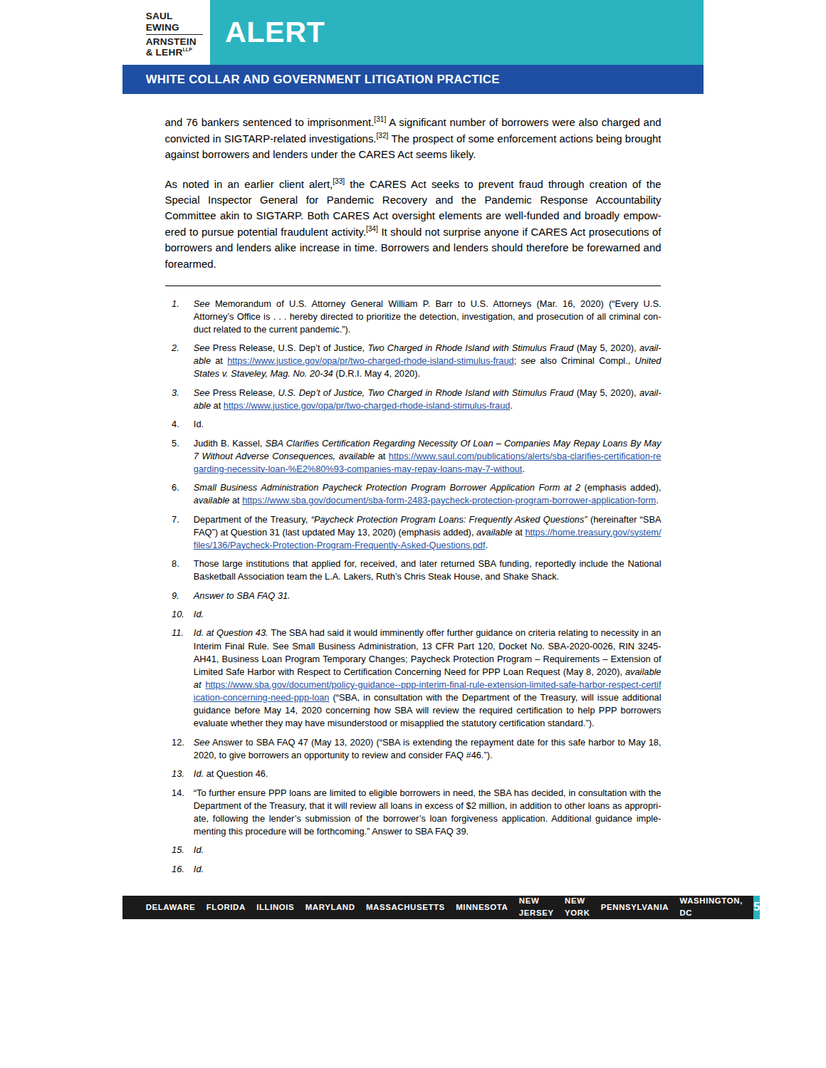SAUL EWING ARNSTEIN
& LEHRLLP
ALERT
White Collar and Government Litigation Practice
and 76 bankers sentenced to imprisonment.[31] A significant number of borrowers were also charged and convicted in SIGTARP-related investigations.[32] The prospect of some enforcement actions being brought against borrowers and lenders under the CARES Act seems likely.
As noted in an earlier client alert,[33] the CARES Act seeks to prevent fraud through creation of the Special Inspector General for Pandemic Recovery and the Pandemic Response Accountability Committee akin to SIGTARP. Both CARES Act oversight elements are well-funded and broadly empowered to pursue potential fraudulent activity.[34] It should not surprise anyone if CARES Act prosecutions of borrowers and lenders alike increase in time. Borrowers and lenders should therefore be forewarned and forearmed.
See Memorandum of U.S. Attorney General William P. Barr to U.S. Attorneys (Mar. 16, 2020) (“Every U.S. Attorney’s Office is . . . hereby directed to prioritize the detection, investigation, and prosecution of all criminal conduct related to the current pandemic.”).
See Press Release, U.S. Dep’t of Justice, Two Charged in Rhode Island with Stimulus Fraud (May 5, 2020), available at https://www.justice.gov/opa/pr/two-charged-rhode-island-stimulus-fraud; see also Criminal Compl., United States v. Staveley, Mag. No. 20-34 (D.R.I. May 4, 2020).
See Press Release, U.S. Dep’t of Justice, Two Charged in Rhode Island with Stimulus Fraud (May 5, 2020), available at https://www.justice.gov/opa/pr/two-charged-rhode-island-stimulus-fraud.
Id.
Judith B. Kassel, SBA Clarifies Certification Regarding Necessity Of Loan – Companies May Repay Loans By May 7 Without Adverse Consequences, available at https://www.saul.com/publications/alerts/sba-clarifies-certification-regarding-necessity-loan-%E2%80%93-companies-may-repay-loans-may-7-without.
Small Business Administration Paycheck Protection Program Borrower Application Form at 2 (emphasis added), available at https://www.sba.gov/document/sba-form-2483-paycheck-protection-program-borrower-application-form.
Department of the Treasury, “Paycheck Protection Program Loans: Frequently Asked Questions” (hereinafter “SBA FAQ”) at Question 31 (last updated May 13, 2020) (emphasis added), available at https://home.treasury.gov/system/files/136/Paycheck-Protection-Program-Frequently-Asked-Questions.pdf.
Those large institutions that applied for, received, and later returned SBA funding, reportedly include the National Basketball Association team the L.A. Lakers, Ruth’s Chris Steak House, and Shake Shack.
Answer to SBA FAQ 31.
Id.
Id. at Question 43. The SBA had said it would imminently offer further guidance on criteria relating to necessity in an Interim Final Rule. See Small Business Administration, 13 CFR Part 120, Docket No. SBA-2020-0026, RIN 3245-AH41, Business Loan Program Temporary Changes; Paycheck Protection Program – Requirements – Extension of Limited Safe Harbor with Respect to Certification Concerning Need for PPP Loan Request (May 8, 2020), available at https://www.sba.gov/document/policy-guidance--ppp-interim-final-rule-extension-limited-safe-harbor-respect-certification-concerning-need-ppp-loan (“SBA, in consultation with the Department of the Treasury, will issue additional guidance before May 14, 2020 concerning how SBA will review the required certification to help PPP borrowers evaluate whether they may have misunderstood or misapplied the statutory certification standard.”).
See Answer to SBA FAQ 47 (May 13, 2020) (“SBA is extending the repayment date for this safe harbor to May 18, 2020, to give borrowers an opportunity to review and consider FAQ #46.”).
Id. at Question 46.
“To further ensure PPP loans are limited to eligible borrowers in need, the SBA has decided, in consultation with the Department of the Treasury, that it will review all loans in excess of $2 million, in addition to other loans as appropriate, following the lender’s submission of the borrower’s loan forgiveness application. Additional guidance implementing this procedure will be forthcoming.” Answer to SBA FAQ 39.
Id.
Id.
Delaware Florida Illinois Maryland Massachusetts Minnesota New Jersey New York Pennsylvania Washington, DC
5